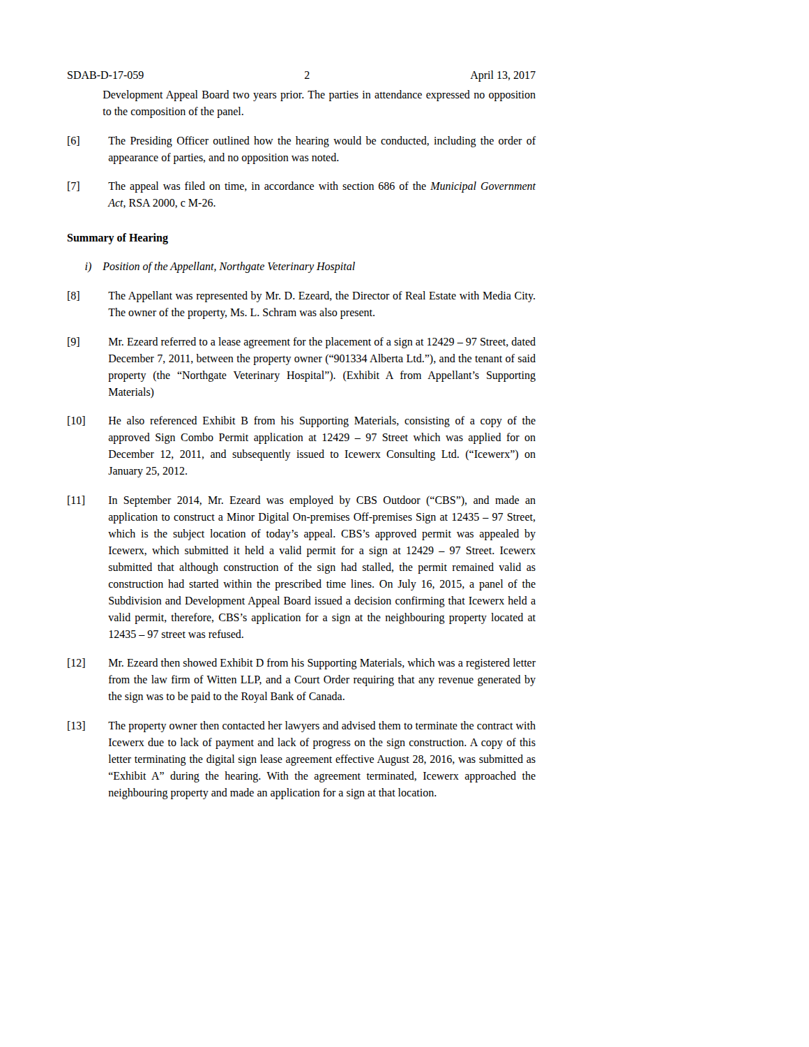SDAB-D-17-059
2
April 13, 2017
Development Appeal Board two years prior. The parties in attendance expressed no opposition to the composition of the panel.
[6]
The Presiding Officer outlined how the hearing would be conducted, including the order of appearance of parties, and no opposition was noted.
[7]
The appeal was filed on time, in accordance with section 686 of the Municipal Government Act, RSA 2000, c M-26.
Summary of Hearing
i)
Position of the Appellant, Northgate Veterinary Hospital
[8]
The Appellant was represented by Mr. D. Ezeard, the Director of Real Estate with Media City. The owner of the property, Ms. L. Schram was also present.
[9]
Mr. Ezeard referred to a lease agreement for the placement of a sign at 12429 – 97 Street, dated December 7, 2011, between the property owner (“901334 Alberta Ltd.”), and the tenant of said property (the “Northgate Veterinary Hospital”). (Exhibit A from Appellant’s Supporting Materials)
[10]
He also referenced Exhibit B from his Supporting Materials, consisting of a copy of the approved Sign Combo Permit application at 12429 – 97 Street which was applied for on December 12, 2011, and subsequently issued to Icewerx Consulting Ltd. (“Icewerx”) on January 25, 2012.
[11]
In September 2014, Mr. Ezeard was employed by CBS Outdoor (“CBS”), and made an application to construct a Minor Digital On-premises Off-premises Sign at 12435 – 97 Street, which is the subject location of today’s appeal. CBS’s approved permit was appealed by Icewerx, which submitted it held a valid permit for a sign at 12429 – 97 Street. Icewerx submitted that although construction of the sign had stalled, the permit remained valid as construction had started within the prescribed time lines. On July 16, 2015, a panel of the Subdivision and Development Appeal Board issued a decision confirming that Icewerx held a valid permit, therefore, CBS’s application for a sign at the neighbouring property located at 12435 – 97 street was refused.
[12]
Mr. Ezeard then showed Exhibit D from his Supporting Materials, which was a registered letter from the law firm of Witten LLP, and a Court Order requiring that any revenue generated by the sign was to be paid to the Royal Bank of Canada.
[13]
The property owner then contacted her lawyers and advised them to terminate the contract with Icewerx due to lack of payment and lack of progress on the sign construction. A copy of this letter terminating the digital sign lease agreement effective August 28, 2016, was submitted as “Exhibit A” during the hearing. With the agreement terminated, Icewerx approached the neighbouring property and made an application for a sign at that location.